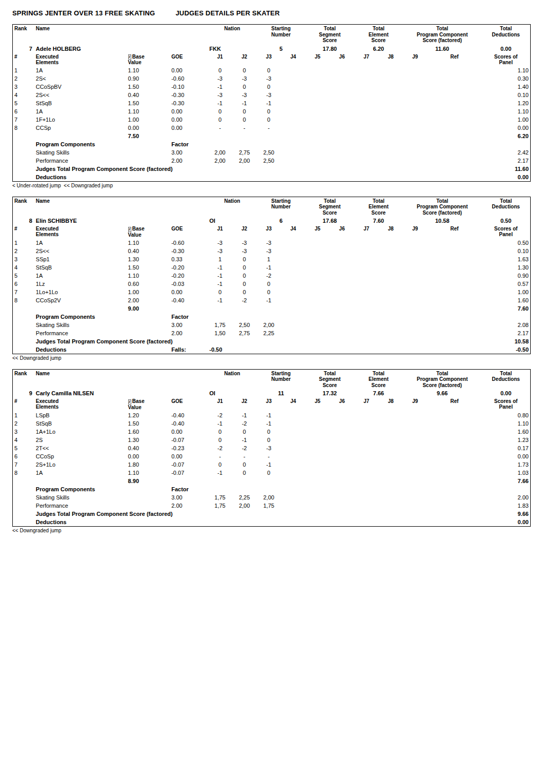SPRINGS JENTER OVER 13 FREE SKATING JUDGES DETAILS PER SKATER
| Rank | Name | | | Nation | Starting Number | Total Segment Score | Total Element Score | Total Program Component Score (factored) | Total Deductions |
| 7 | Adele HOLBERG | FKK | 5 | 17.80 | 6.20 | 11.60 | 0.00 |
| # | Executed Elements | i Base Value | GOE | J1 | J2 | J3 | J4 | J5 | J6 | J7 | J8 | J9 | Ref | Scores of Panel |
| 1 | 1A | 1.10 | 0.00 | 0 | 0 | 0 | | | | | | | | 1.10 |
| 2 | 2S< | 0.90 | -0.60 | -3 | -3 | -3 | | | | | | | | 0.30 |
| 3 | CCoSpBV | 1.50 | -0.10 | -1 | 0 | 0 | | | | | | | | 1.40 |
| 4 | 2S<< | 0.40 | -0.30 | -3 | -3 | -3 | | | | | | | | 0.10 |
| 5 | StSqB | 1.50 | -0.30 | -1 | -1 | -1 | | | | | | | | 1.20 |
| 6 | 1A | 1.10 | 0.00 | 0 | 0 | 0 | | | | | | | | 1.10 |
| 7 | 1F+1Lo | 1.00 | 0.00 | 0 | 0 | 0 | | | | | | | | 1.00 |
| 8 | CCSp | 0.00 | 0.00 | - | - | - | | | | | | | | 0.00 |
| | | 7.50 | | | 6.20 |
| | Program Components | Factor | |
| | Skating Skills | 3.00 | 2,00 | 2,75 | 2,50 | | | | | | | | 2.42 |
| | Performance | 2.00 | 2,00 | 2,00 | 2,50 | | | | | | | | 2.17 |
| | Judges Total Program Component Score (factored) | | 11.60 |
| | Deductions | | 0.00 |
< Under-rotated jump << Downgraded jump
| Rank | Name | | | Nation | Starting Number | Total Segment Score | Total Element Score | Total Program Component Score (factored) | Total Deductions |
| 8 | Elin SCHIBBYE | OI | 6 | 17.68 | 7.60 | 10.58 | 0.50 |
| # | Executed Elements | i Base Value | GOE | J1 | J2 | J3 | J4 | J5 | J6 | J7 | J8 | J9 | Ref | Scores of Panel |
| 1 | 1A | 1.10 | -0.60 | -3 | -3 | -3 | | | | | | | | 0.50 |
| 2 | 2S<< | 0.40 | -0.30 | -3 | -3 | -3 | | | | | | | | 0.10 |
| 3 | SSp1 | 1.30 | 0.33 | 1 | 0 | 1 | | | | | | | | 1.63 |
| 4 | StSqB | 1.50 | -0.20 | -1 | 0 | -1 | | | | | | | | 1.30 |
| 5 | 1A | 1.10 | -0.20 | -1 | 0 | -2 | | | | | | | | 0.90 |
| 6 | 1Lz | 0.60 | -0.03 | -1 | 0 | 0 | | | | | | | | 0.57 |
| 7 | 1Lo+1Lo | 1.00 | 0.00 | 0 | 0 | 0 | | | | | | | | 1.00 |
| 8 | CCoSp2V | 2.00 | -0.40 | -1 | -2 | -1 | | | | | | | | 1.60 |
| | | 9.00 | | | 7.60 |
| | Program Components | Factor | |
| | Skating Skills | 3.00 | 1,75 | 2,50 | 2,00 | | | | | | | | 2.08 |
| | Performance | 2.00 | 1,50 | 2,75 | 2,25 | | | | | | | | 2.17 |
| | Judges Total Program Component Score (factored) | | 10.58 |
| | Deductions | Falls: | -0.50 | | -0.50 |
<< Downgraded jump
| Rank | Name | | | Nation | Starting Number | Total Segment Score | Total Element Score | Total Program Component Score (factored) | Total Deductions |
| 9 | Carly Camilla NILSEN | OI | 11 | 17.32 | 7.66 | 9.66 | 0.00 |
| # | Executed Elements | i Base Value | GOE | J1 | J2 | J3 | J4 | J5 | J6 | J7 | J8 | J9 | Ref | Scores of Panel |
| 1 | LSpB | 1.20 | -0.40 | -2 | -1 | -1 | | | | | | | | 0.80 |
| 2 | StSqB | 1.50 | -0.40 | -1 | -2 | -1 | | | | | | | | 1.10 |
| 3 | 1A+1Lo | 1.60 | 0.00 | 0 | 0 | 0 | | | | | | | | 1.60 |
| 4 | 2S | 1.30 | -0.07 | 0 | -1 | 0 | | | | | | | | 1.23 |
| 5 | 2T<< | 0.40 | -0.23 | -2 | -2 | -3 | | | | | | | | 0.17 |
| 6 | CCoSp | 0.00 | 0.00 | - | - | - | | | | | | | | 0.00 |
| 7 | 2S+1Lo | 1.80 | -0.07 | 0 | 0 | -1 | | | | | | | | 1.73 |
| 8 | 1A | 1.10 | -0.07 | -1 | 0 | 0 | | | | | | | | 1.03 |
| | | 8.90 | | | 7.66 |
| | Program Components | Factor | |
| | Skating Skills | 3.00 | 1,75 | 2,25 | 2,00 | | | | | | | | 2.00 |
| | Performance | 2.00 | 1,75 | 2,00 | 1,75 | | | | | | | | 1.83 |
| | Judges Total Program Component Score (factored) | | 9.66 |
| | Deductions | | 0.00 |
<< Downgraded jump